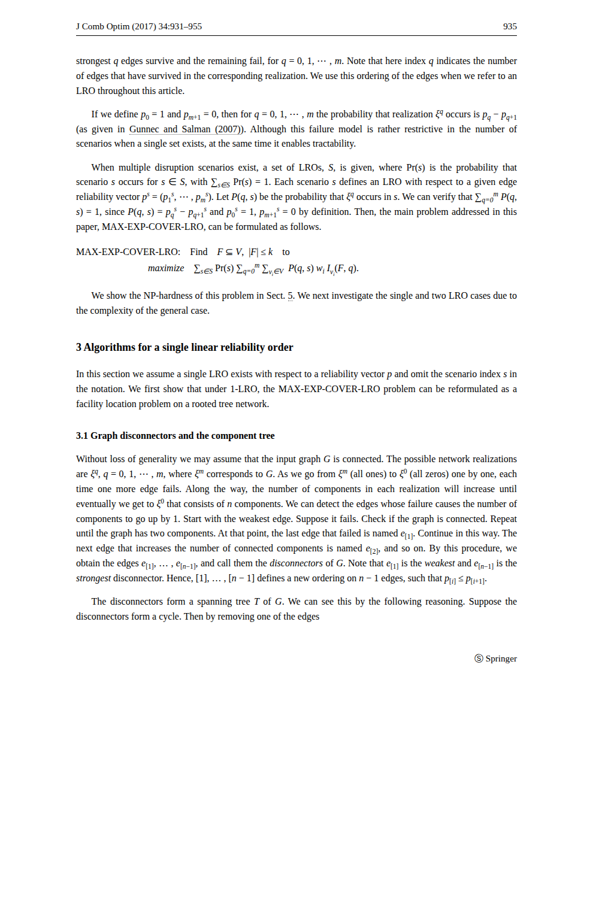J Comb Optim (2017) 34:931–955 935
strongest q edges survive and the remaining fail, for q = 0, 1, ⋯ , m. Note that here index q indicates the number of edges that have survived in the corresponding realization. We use this ordering of the edges when we refer to an LRO throughout this article.
If we define p0 = 1 and pm+1 = 0, then for q = 0, 1, ⋯ , m the probability that realization ξq occurs is pq − pq+1 (as given in Gunnec and Salman (2007)). Although this failure model is rather restrictive in the number of scenarios when a single set exists, at the same time it enables tractability.
When multiple disruption scenarios exist, a set of LROs, S, is given, where Pr(s) is the probability that scenario s occurs for s ∈ S, with ∑s∈S Pr(s) = 1. Each scenario s defines an LRO with respect to a given edge reliability vector ps = (p1s, ⋯ , pms). Let P(q, s) be the probability that ξq occurs in s. We can verify that ∑q=0m P(q, s) = 1, since P(q, s) = pqs − pq+1s and p0s = 1, pm+1s = 0 by definition. Then, the main problem addressed in this paper, MAX-EXP-COVER-LRO, can be formulated as follows.
MAX-EXP-COVER-LRO: Find F ⊆ V, |F| ≤ k to maximize ∑s∈S Pr(s) ∑q=0m ∑vi∈V P(q, s) wi Ivi(F, q).
We show the NP-hardness of this problem in Sect. 5. We next investigate the single and two LRO cases due to the complexity of the general case.
3 Algorithms for a single linear reliability order
In this section we assume a single LRO exists with respect to a reliability vector p and omit the scenario index s in the notation. We first show that under 1-LRO, the MAX-EXP-COVER-LRO problem can be reformulated as a facility location problem on a rooted tree network.
3.1 Graph disconnectors and the component tree
Without loss of generality we may assume that the input graph G is connected. The possible network realizations are ξq, q = 0, 1, ⋯ , m, where ξm corresponds to G. As we go from ξm (all ones) to ξ0 (all zeros) one by one, each time one more edge fails. Along the way, the number of components in each realization will increase until eventually we get to ξ0 that consists of n components. We can detect the edges whose failure causes the number of components to go up by 1. Start with the weakest edge. Suppose it fails. Check if the graph is connected. Repeat until the graph has two components. At that point, the last edge that failed is named e[1]. Continue in this way. The next edge that increases the number of connected components is named e[2], and so on. By this procedure, we obtain the edges e[1], … , e[n−1], and call them the disconnectors of G. Note that e[1] is the weakest and e[n−1] is the strongest disconnector. Hence, [1], … , [n − 1] defines a new ordering on n − 1 edges, such that p[i] ≤ p[i+1].
The disconnectors form a spanning tree T of G. We can see this by the following reasoning. Suppose the disconnectors form a cycle. Then by removing one of the edges
Ⓢ Springer